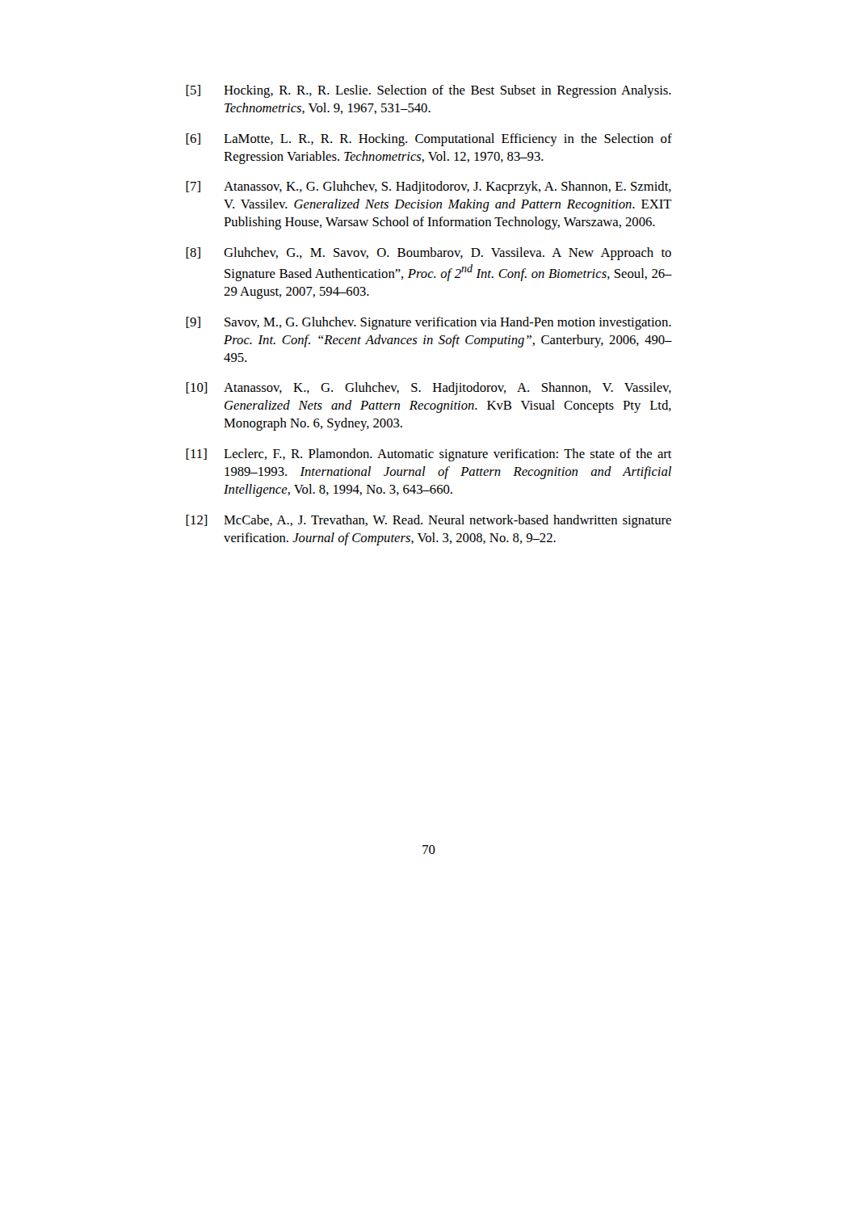[5] Hocking, R. R., R. Leslie. Selection of the Best Subset in Regression Analysis. Technometrics, Vol. 9, 1967, 531–540.
[6] LaMotte, L. R., R. R. Hocking. Computational Efficiency in the Selection of Regression Variables. Technometrics, Vol. 12, 1970, 83–93.
[7] Atanassov, K., G. Gluhchev, S. Hadjitodorov, J. Kacprzyk, A. Shannon, E. Szmidt, V. Vassilev. Generalized Nets Decision Making and Pattern Recognition. EXIT Publishing House, Warsaw School of Information Technology, Warszawa, 2006.
[8] Gluhchev, G., M. Savov, O. Boumbarov, D. Vassileva. A New Approach to Signature Based Authentication”, Proc. of 2nd Int. Conf. on Biometrics, Seoul, 26–29 August, 2007, 594–603.
[9] Savov, M., G. Gluhchev. Signature verification via Hand-Pen motion investigation. Proc. Int. Conf. “Recent Advances in Soft Computing”, Canterbury, 2006, 490–495.
[10] Atanassov, K., G. Gluhchev, S. Hadjitodorov, A. Shannon, V. Vassilev, Generalized Nets and Pattern Recognition. KvB Visual Concepts Pty Ltd, Monograph No. 6, Sydney, 2003.
[11] Leclerc, F., R. Plamondon. Automatic signature verification: The state of the art 1989–1993. International Journal of Pattern Recognition and Artificial Intelligence, Vol. 8, 1994, No. 3, 643–660.
[12] McCabe, A., J. Trevathan, W. Read. Neural network-based handwritten signature verification. Journal of Computers, Vol. 3, 2008, No. 8, 9–22.
70